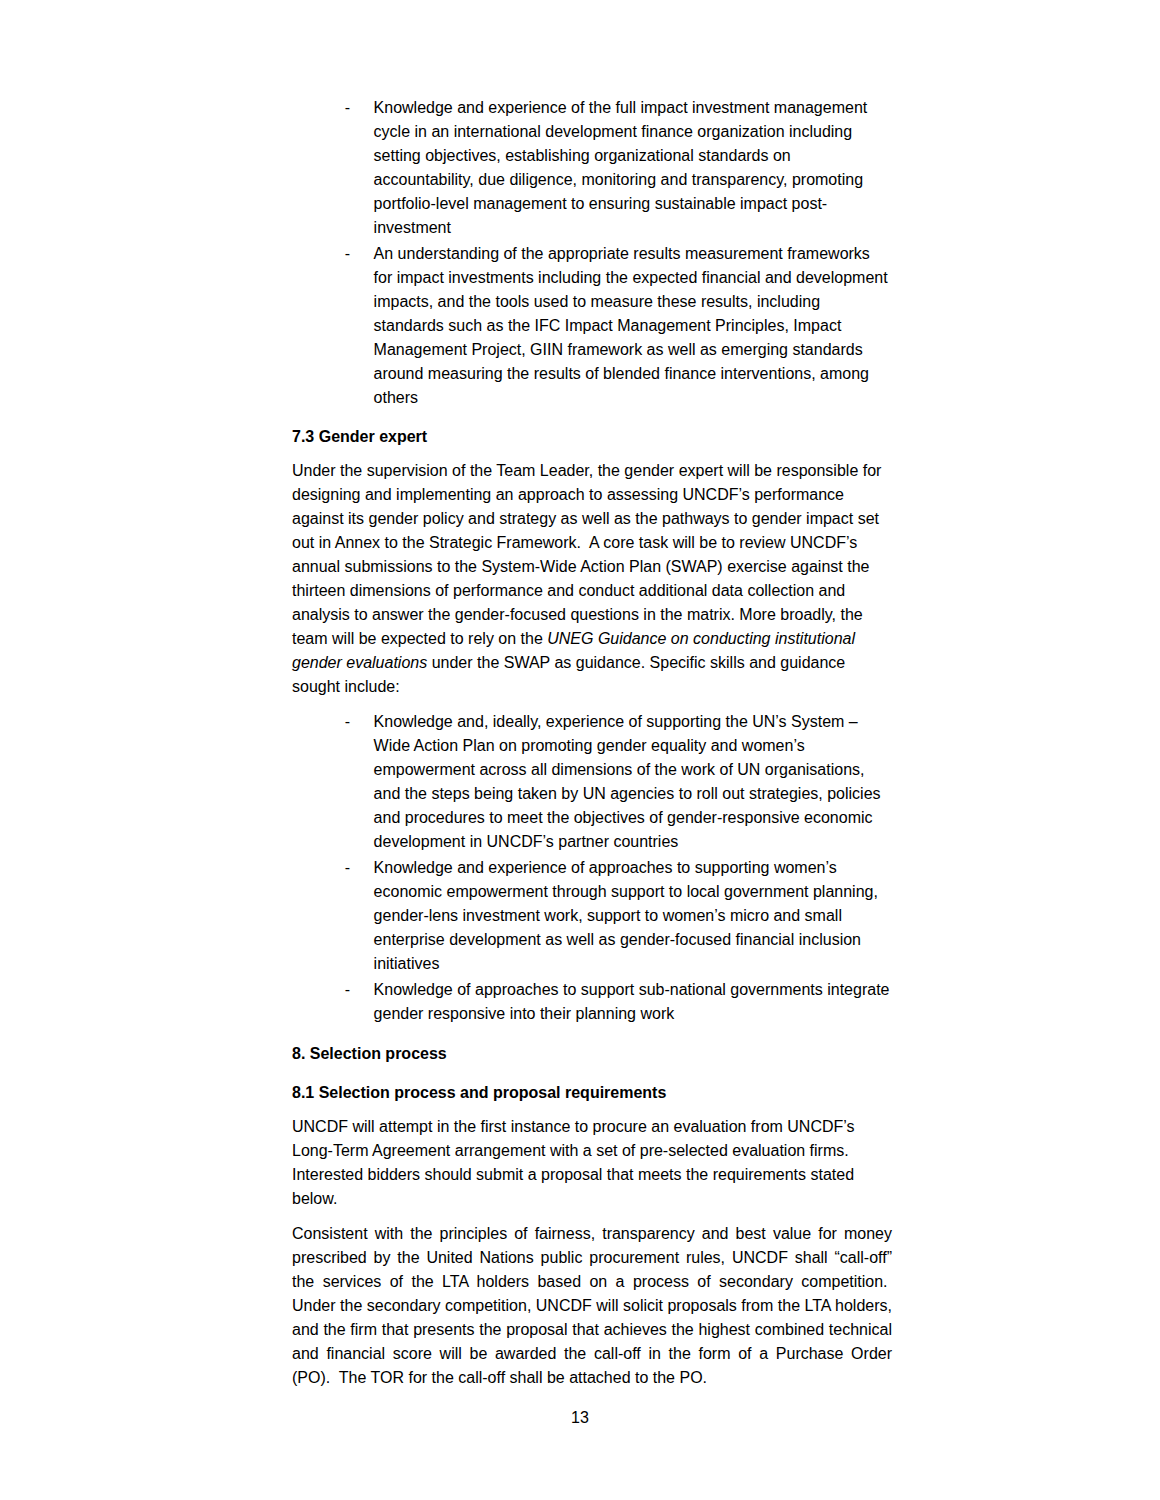Knowledge and experience of the full impact investment management cycle in an international development finance organization including setting objectives, establishing organizational standards on accountability, due diligence, monitoring and transparency, promoting portfolio-level management to ensuring sustainable impact post-investment
An understanding of the appropriate results measurement frameworks for impact investments including the expected financial and development impacts, and the tools used to measure these results, including standards such as the IFC Impact Management Principles, Impact Management Project, GIIN framework as well as emerging standards around measuring the results of blended finance interventions, among others
7.3 Gender expert
Under the supervision of the Team Leader, the gender expert will be responsible for designing and implementing an approach to assessing UNCDF’s performance against its gender policy and strategy as well as the pathways to gender impact set out in Annex to the Strategic Framework. A core task will be to review UNCDF’s annual submissions to the System-Wide Action Plan (SWAP) exercise against the thirteen dimensions of performance and conduct additional data collection and analysis to answer the gender-focused questions in the matrix. More broadly, the team will be expected to rely on the UNEG Guidance on conducting institutional gender evaluations under the SWAP as guidance. Specific skills and guidance sought include:
Knowledge and, ideally, experience of supporting the UN’s System – Wide Action Plan on promoting gender equality and women’s empowerment across all dimensions of the work of UN organisations, and the steps being taken by UN agencies to roll out strategies, policies and procedures to meet the objectives of gender-responsive economic development in UNCDF’s partner countries
Knowledge and experience of approaches to supporting women’s economic empowerment through support to local government planning, gender-lens investment work, support to women’s micro and small enterprise development as well as gender-focused financial inclusion initiatives
Knowledge of approaches to support sub-national governments integrate gender responsive into their planning work
8. Selection process
8.1 Selection process and proposal requirements
UNCDF will attempt in the first instance to procure an evaluation from UNCDF’s Long-Term Agreement arrangement with a set of pre-selected evaluation firms. Interested bidders should submit a proposal that meets the requirements stated below.
Consistent with the principles of fairness, transparency and best value for money prescribed by the United Nations public procurement rules, UNCDF shall “call-off” the services of the LTA holders based on a process of secondary competition. Under the secondary competition, UNCDF will solicit proposals from the LTA holders, and the firm that presents the proposal that achieves the highest combined technical and financial score will be awarded the call-off in the form of a Purchase Order (PO). The TOR for the call-off shall be attached to the PO.
13